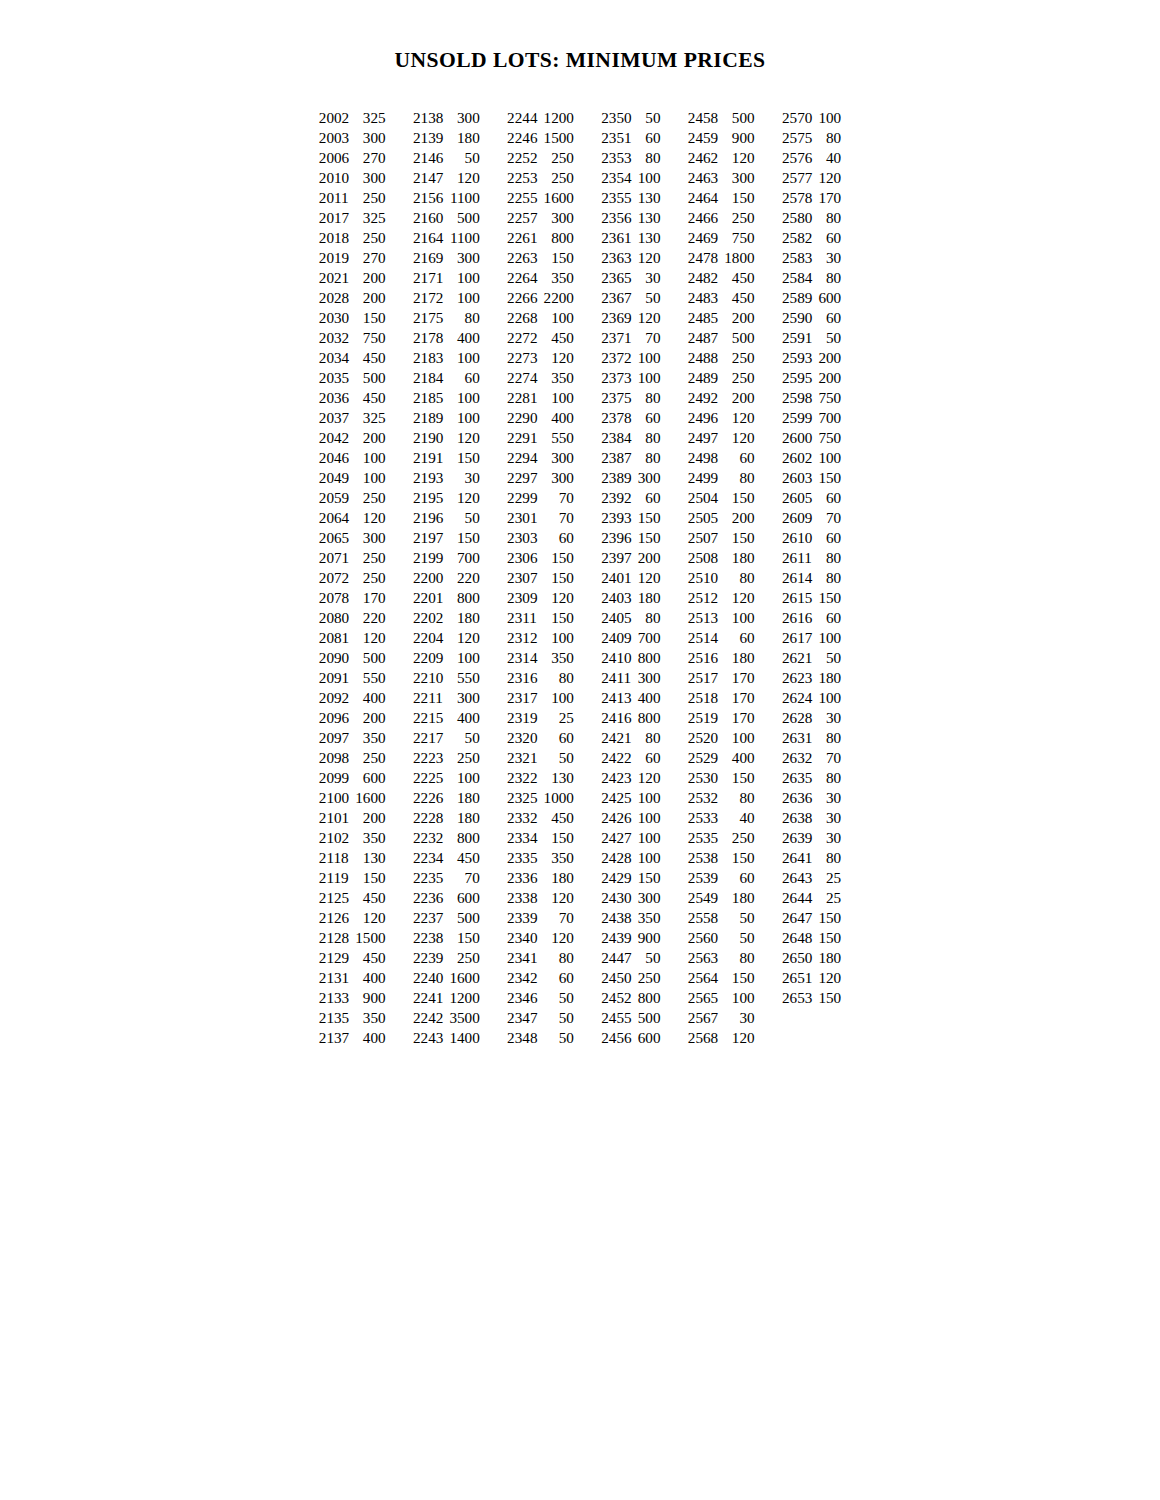UNSOLD LOTS: MINIMUM PRICES
| 2002 | 325 | 2138 | 300 | 2244 | 1200 | 2350 | 50 | 2458 | 500 | 2570 | 100 |
| 2003 | 300 | 2139 | 180 | 2246 | 1500 | 2351 | 60 | 2459 | 900 | 2575 | 80 |
| 2006 | 270 | 2146 | 50 | 2252 | 250 | 2353 | 80 | 2462 | 120 | 2576 | 40 |
| 2010 | 300 | 2147 | 120 | 2253 | 250 | 2354 | 100 | 2463 | 300 | 2577 | 120 |
| 2011 | 250 | 2156 | 1100 | 2255 | 1600 | 2355 | 130 | 2464 | 150 | 2578 | 170 |
| 2017 | 325 | 2160 | 500 | 2257 | 300 | 2356 | 130 | 2466 | 250 | 2580 | 80 |
| 2018 | 250 | 2164 | 1100 | 2261 | 800 | 2361 | 130 | 2469 | 750 | 2582 | 60 |
| 2019 | 270 | 2169 | 300 | 2263 | 150 | 2363 | 120 | 2478 | 1800 | 2583 | 30 |
| 2021 | 200 | 2171 | 100 | 2264 | 350 | 2365 | 30 | 2482 | 450 | 2584 | 80 |
| 2028 | 200 | 2172 | 100 | 2266 | 2200 | 2367 | 50 | 2483 | 450 | 2589 | 600 |
| 2030 | 150 | 2175 | 80 | 2268 | 100 | 2369 | 120 | 2485 | 200 | 2590 | 60 |
| 2032 | 750 | 2178 | 400 | 2272 | 450 | 2371 | 70 | 2487 | 500 | 2591 | 50 |
| 2034 | 450 | 2183 | 100 | 2273 | 120 | 2372 | 100 | 2488 | 250 | 2593 | 200 |
| 2035 | 500 | 2184 | 60 | 2274 | 350 | 2373 | 100 | 2489 | 250 | 2595 | 200 |
| 2036 | 450 | 2185 | 100 | 2281 | 100 | 2375 | 80 | 2492 | 200 | 2598 | 750 |
| 2037 | 325 | 2189 | 100 | 2290 | 400 | 2378 | 60 | 2496 | 120 | 2599 | 700 |
| 2042 | 200 | 2190 | 120 | 2291 | 550 | 2384 | 80 | 2497 | 120 | 2600 | 750 |
| 2046 | 100 | 2191 | 150 | 2294 | 300 | 2387 | 80 | 2498 | 60 | 2602 | 100 |
| 2049 | 100 | 2193 | 30 | 2297 | 300 | 2389 | 300 | 2499 | 80 | 2603 | 150 |
| 2059 | 250 | 2195 | 120 | 2299 | 70 | 2392 | 60 | 2504 | 150 | 2605 | 60 |
| 2064 | 120 | 2196 | 50 | 2301 | 70 | 2393 | 150 | 2505 | 200 | 2609 | 70 |
| 2065 | 300 | 2197 | 150 | 2303 | 60 | 2396 | 150 | 2507 | 150 | 2610 | 60 |
| 2071 | 250 | 2199 | 700 | 2306 | 150 | 2397 | 200 | 2508 | 180 | 2611 | 80 |
| 2072 | 250 | 2200 | 220 | 2307 | 150 | 2401 | 120 | 2510 | 80 | 2614 | 80 |
| 2078 | 170 | 2201 | 800 | 2309 | 120 | 2403 | 180 | 2512 | 120 | 2615 | 150 |
| 2080 | 220 | 2202 | 180 | 2311 | 150 | 2405 | 80 | 2513 | 100 | 2616 | 60 |
| 2081 | 120 | 2204 | 120 | 2312 | 100 | 2409 | 700 | 2514 | 60 | 2617 | 100 |
| 2090 | 500 | 2209 | 100 | 2314 | 350 | 2410 | 800 | 2516 | 180 | 2621 | 50 |
| 2091 | 550 | 2210 | 550 | 2316 | 80 | 2411 | 300 | 2517 | 170 | 2623 | 180 |
| 2092 | 400 | 2211 | 300 | 2317 | 100 | 2413 | 400 | 2518 | 170 | 2624 | 100 |
| 2096 | 200 | 2215 | 400 | 2319 | 25 | 2416 | 800 | 2519 | 170 | 2628 | 30 |
| 2097 | 350 | 2217 | 50 | 2320 | 60 | 2421 | 80 | 2520 | 100 | 2631 | 80 |
| 2098 | 250 | 2223 | 250 | 2321 | 50 | 2422 | 60 | 2529 | 400 | 2632 | 70 |
| 2099 | 600 | 2225 | 100 | 2322 | 130 | 2423 | 120 | 2530 | 150 | 2635 | 80 |
| 2100 | 1600 | 2226 | 180 | 2325 | 1000 | 2425 | 100 | 2532 | 80 | 2636 | 30 |
| 2101 | 200 | 2228 | 180 | 2332 | 450 | 2426 | 100 | 2533 | 40 | 2638 | 30 |
| 2102 | 350 | 2232 | 800 | 2334 | 150 | 2427 | 100 | 2535 | 250 | 2639 | 30 |
| 2118 | 130 | 2234 | 450 | 2335 | 350 | 2428 | 100 | 2538 | 150 | 2641 | 80 |
| 2119 | 150 | 2235 | 70 | 2336 | 180 | 2429 | 150 | 2539 | 60 | 2643 | 25 |
| 2125 | 450 | 2236 | 600 | 2338 | 120 | 2430 | 300 | 2549 | 180 | 2644 | 25 |
| 2126 | 120 | 2237 | 500 | 2339 | 70 | 2438 | 350 | 2558 | 50 | 2647 | 150 |
| 2128 | 1500 | 2238 | 150 | 2340 | 120 | 2439 | 900 | 2560 | 50 | 2648 | 150 |
| 2129 | 450 | 2239 | 250 | 2341 | 80 | 2447 | 50 | 2563 | 80 | 2650 | 180 |
| 2131 | 400 | 2240 | 1600 | 2342 | 60 | 2450 | 250 | 2564 | 150 | 2651 | 120 |
| 2133 | 900 | 2241 | 1200 | 2346 | 50 | 2452 | 800 | 2565 | 100 | 2653 | 150 |
| 2135 | 350 | 2242 | 3500 | 2347 | 50 | 2455 | 500 | 2567 | 30 | | |
| 2137 | 400 | 2243 | 1400 | 2348 | 50 | 2456 | 600 | 2568 | 120 | | |